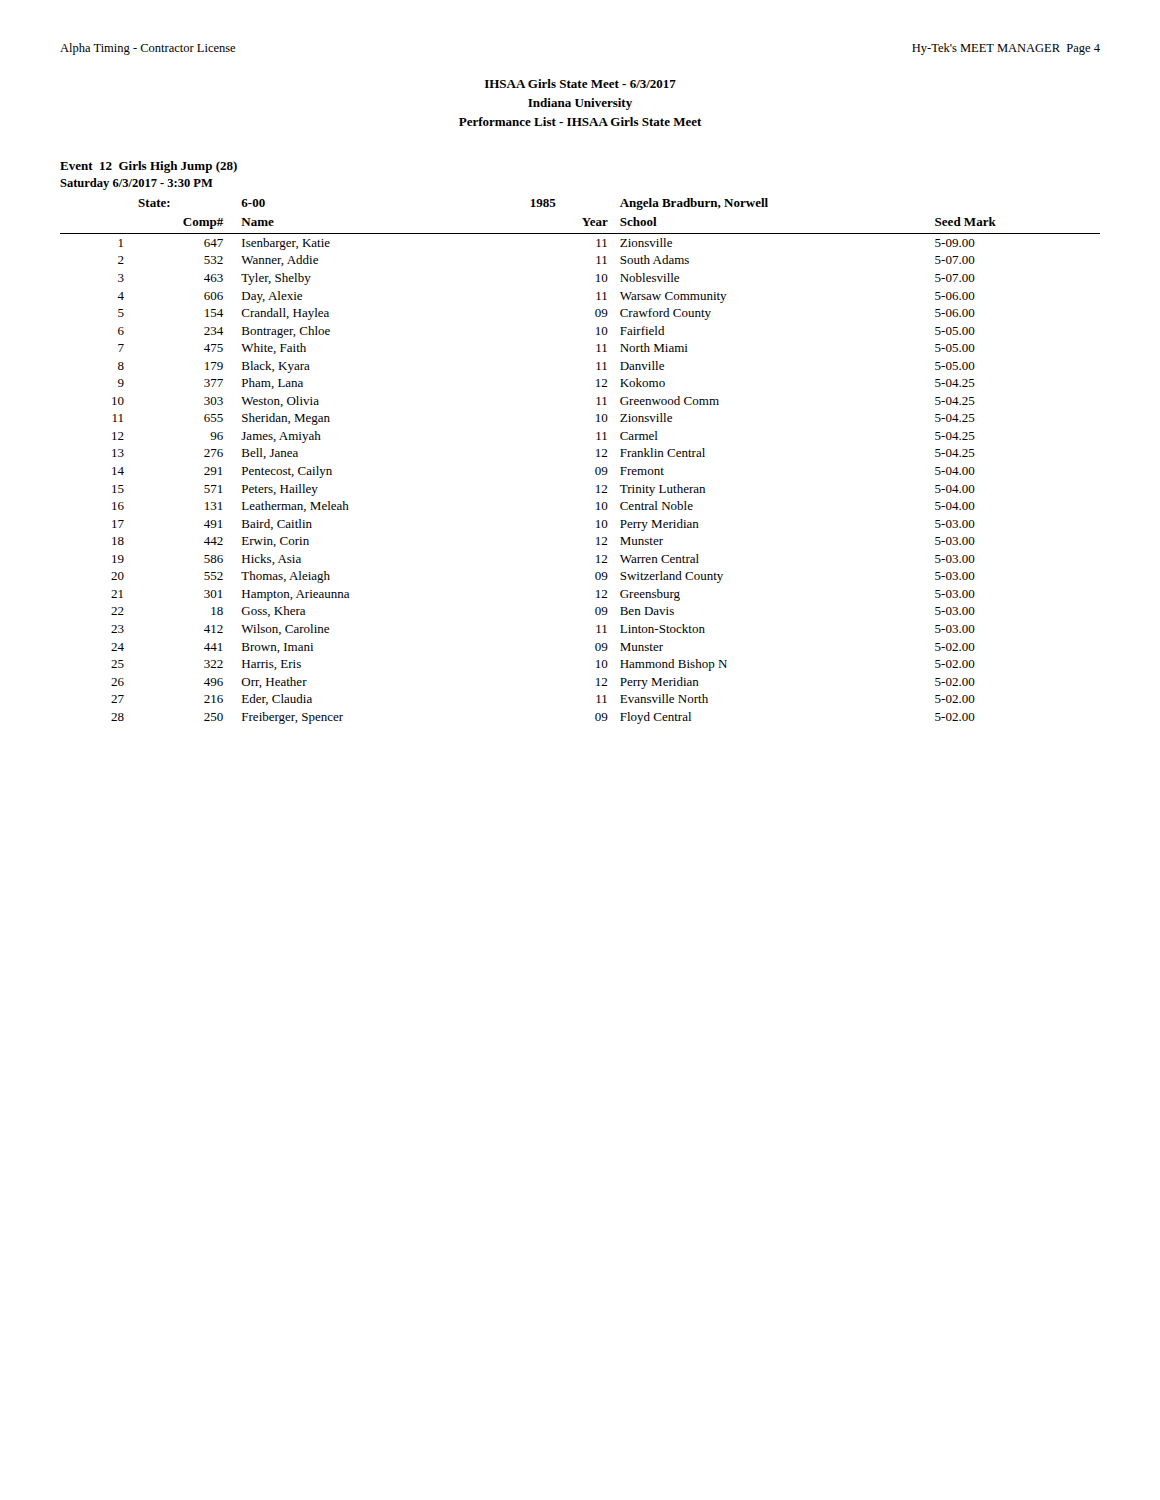Alpha Timing - Contractor License Hy-Tek's MEET MANAGER Page 4
IHSAA Girls State Meet - 6/3/2017
Indiana University
Performance List - IHSAA Girls State Meet
Event 12 Girls High Jump (28)
Saturday 6/3/2017 - 3:30 PM
| | State: | 6-00 | 1985 | Angela Bradburn, Norwell |
| | Comp# | Name | Year | School | Seed Mark |
| 1 | 647 | Isenbarger, Katie | 11 | Zionsville | 5-09.00 |
| 2 | 532 | Wanner, Addie | 11 | South Adams | 5-07.00 |
| 3 | 463 | Tyler, Shelby | 10 | Noblesville | 5-07.00 |
| 4 | 606 | Day, Alexie | 11 | Warsaw Community | 5-06.00 |
| 5 | 154 | Crandall, Haylea | 09 | Crawford County | 5-06.00 |
| 6 | 234 | Bontrager, Chloe | 10 | Fairfield | 5-05.00 |
| 7 | 475 | White, Faith | 11 | North Miami | 5-05.00 |
| 8 | 179 | Black, Kyara | 11 | Danville | 5-05.00 |
| 9 | 377 | Pham, Lana | 12 | Kokomo | 5-04.25 |
| 10 | 303 | Weston, Olivia | 11 | Greenwood Comm | 5-04.25 |
| 11 | 655 | Sheridan, Megan | 10 | Zionsville | 5-04.25 |
| 12 | 96 | James, Amiyah | 11 | Carmel | 5-04.25 |
| 13 | 276 | Bell, Janea | 12 | Franklin Central | 5-04.25 |
| 14 | 291 | Pentecost, Cailyn | 09 | Fremont | 5-04.00 |
| 15 | 571 | Peters, Hailley | 12 | Trinity Lutheran | 5-04.00 |
| 16 | 131 | Leatherman, Meleah | 10 | Central Noble | 5-04.00 |
| 17 | 491 | Baird, Caitlin | 10 | Perry Meridian | 5-03.00 |
| 18 | 442 | Erwin, Corin | 12 | Munster | 5-03.00 |
| 19 | 586 | Hicks, Asia | 12 | Warren Central | 5-03.00 |
| 20 | 552 | Thomas, Aleiagh | 09 | Switzerland County | 5-03.00 |
| 21 | 301 | Hampton, Arieaunna | 12 | Greensburg | 5-03.00 |
| 22 | 18 | Goss, Khera | 09 | Ben Davis | 5-03.00 |
| 23 | 412 | Wilson, Caroline | 11 | Linton-Stockton | 5-03.00 |
| 24 | 441 | Brown, Imani | 09 | Munster | 5-02.00 |
| 25 | 322 | Harris, Eris | 10 | Hammond Bishop N | 5-02.00 |
| 26 | 496 | Orr, Heather | 12 | Perry Meridian | 5-02.00 |
| 27 | 216 | Eder, Claudia | 11 | Evansville North | 5-02.00 |
| 28 | 250 | Freiberger, Spencer | 09 | Floyd Central | 5-02.00 |